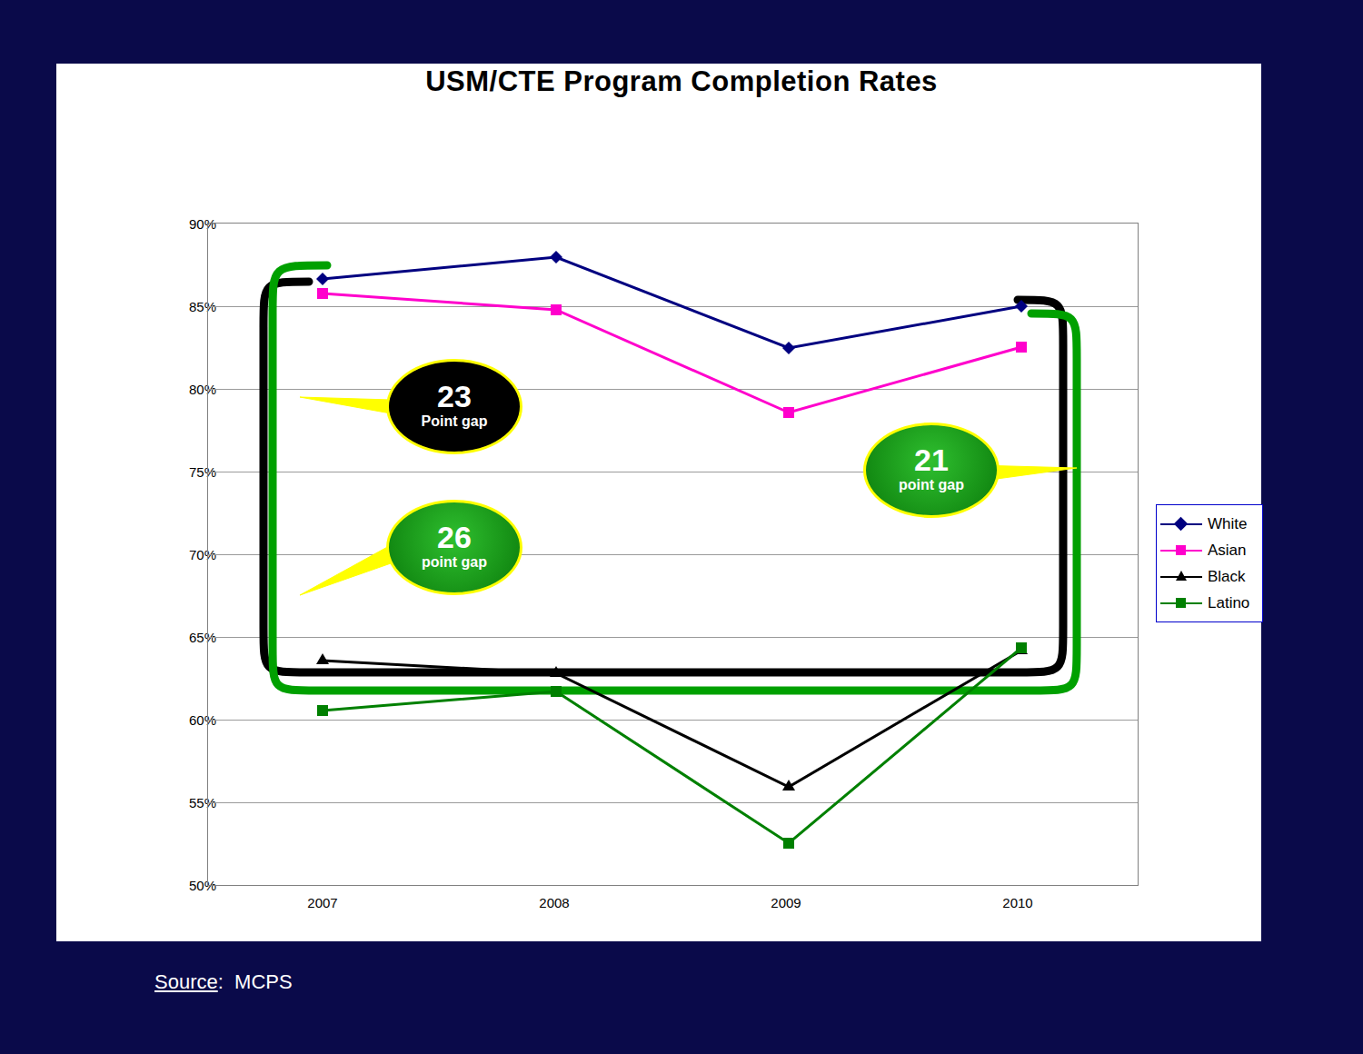USM/CTE Program Completion Rates
90%
85%
80%
75%
70%
65%
60%
55%
50%
2007
2008
2009
2010
23
Point gap
26
point gap
21
point gap
White
Asian
Black
Latino
Source: MCPS